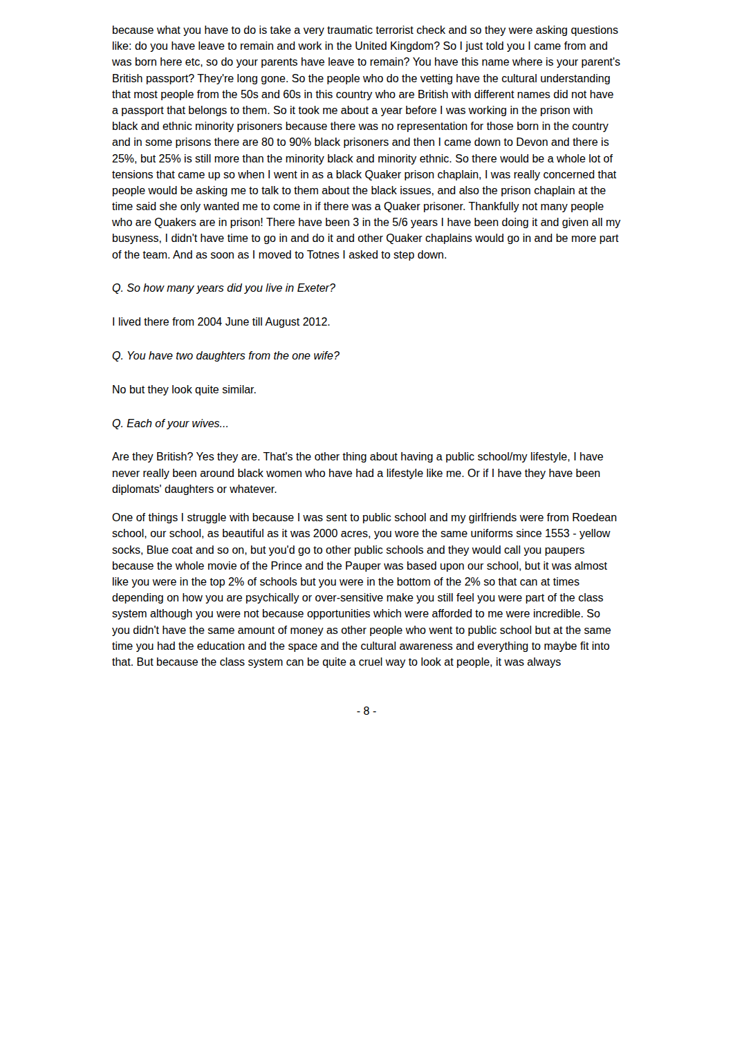because what you have to do is take a very traumatic terrorist check and so they were asking questions like: do you have leave to remain and work in the United Kingdom? So I just told you I came from and was born here etc, so do your parents have leave to remain? You have this name where is your parent's British passport? They're long gone. So the people who do the vetting have the cultural understanding that most people from the 50s and 60s in this country who are British with different names did not have a passport that belongs to them. So it took me about a year before I was working in the prison with black and ethnic minority prisoners because there was no representation for those born in the country and in some prisons there are 80 to 90% black prisoners and then I came down to Devon and there is 25%, but 25% is still more than the minority black and minority ethnic. So there would be a whole lot of tensions that came up so when I went in as a black Quaker prison chaplain, I was really concerned that people would be asking me to talk to them about the black issues, and also the prison chaplain at the time said she only wanted me to come in if there was a Quaker prisoner. Thankfully not many people who are Quakers are in prison! There have been 3 in the 5/6 years I have been doing it and given all my busyness, I didn't have time to go in and do it and other Quaker chaplains would go in and be more part of the team. And as soon as I moved to Totnes I asked to step down.
Q. So how many years did you live in Exeter?
I lived there from 2004 June till August 2012.
Q. You have two daughters from the one wife?
No but they look quite similar.
Q. Each of your wives...
Are they British? Yes they are. That's the other thing about having a public school/my lifestyle, I have never really been around black women who have had a lifestyle like me. Or if I have they have been diplomats' daughters or whatever.
One of things I struggle with because I was sent to public school and my girlfriends were from Roedean school, our school, as beautiful as it was 2000 acres, you wore the same uniforms since 1553 - yellow socks, Blue coat and so on, but you'd go to other public schools and they would call you paupers because the whole movie of the Prince and the Pauper was based upon our school, but it was almost like you were in the top 2% of schools but you were in the bottom of the 2% so that can at times depending on how you are psychically or over-sensitive make you still feel you were part of the class system although you were not because opportunities which were afforded to me were incredible. So you didn't have the same amount of money as other people who went to public school but at the same time you had the education and the space and the cultural awareness and everything to maybe fit into that. But because the class system can be quite a cruel way to look at people, it was always
- 8 -